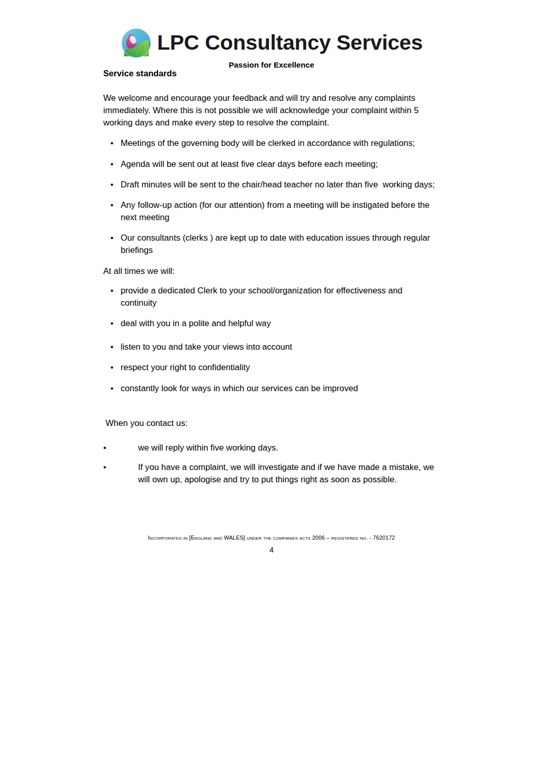LPC Consultancy Services
Passion for Excellence
Service standards
We welcome and encourage your feedback and will try and resolve any complaints immediately. Where this is not possible we will acknowledge your complaint within 5 working days and make every step to resolve the complaint.
Meetings of the governing body will be clerked in accordance with regulations;
Agenda will be sent out at least five clear days before each meeting;
Draft minutes will be sent to the chair/head teacher no later than five working days;
Any follow-up action (for our attention) from a meeting will be instigated before the next meeting
Our consultants (clerks ) are kept up to date with education issues through regular briefings
At all times we will:
provide a dedicated Clerk to your school/organization for effectiveness and continuity
deal with you in a polite and helpful way
listen to you and take your views into account
respect your right to confidentiality
constantly look for ways in which our services can be improved
When you contact us:
we will reply within five working days.
If you have a complaint, we will investigate and if we have made a mistake, we will own up, apologise and try to put things right as soon as possible.
Incorporated in [England and WALES] under the companies acts 2006 – registered no. - 7620172
4